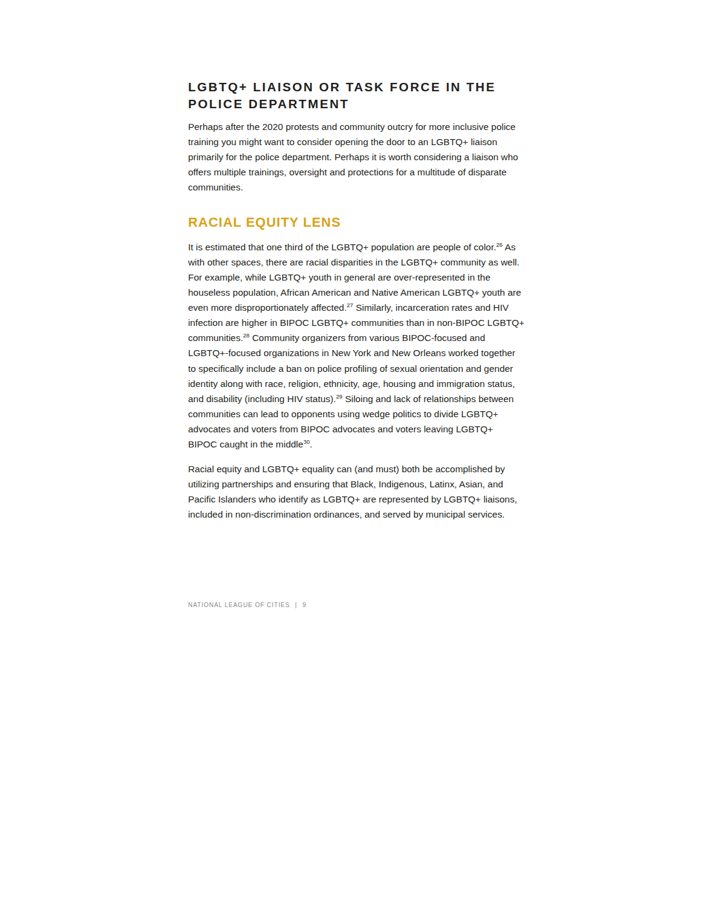LGBTQ+ Liaison or Task Force in the Police Department
Perhaps after the 2020 protests and community outcry for more inclusive police training you might want to consider opening the door to an LGBTQ+ liaison primarily for the police department. Perhaps it is worth considering a liaison who offers multiple trainings, oversight and protections for a multitude of disparate communities.
Racial Equity Lens
It is estimated that one third of the LGBTQ+ population are people of color.26 As with other spaces, there are racial disparities in the LGBTQ+ community as well. For example, while LGBTQ+ youth in general are over-represented in the houseless population, African American and Native American LGBTQ+ youth are even more disproportionately affected.27 Similarly, incarceration rates and HIV infection are higher in BIPOC LGBTQ+ communities than in non-BIPOC LGBTQ+ communities.28 Community organizers from various BIPOC-focused and LGBTQ+-focused organizations in New York and New Orleans worked together to specifically include a ban on police profiling of sexual orientation and gender identity along with race, religion, ethnicity, age, housing and immigration status, and disability (including HIV status).29 Siloing and lack of relationships between communities can lead to opponents using wedge politics to divide LGBTQ+ advocates and voters from BIPOC advocates and voters leaving LGBTQ+ BIPOC caught in the middle30.
Racial equity and LGBTQ+ equality can (and must) both be accomplished by utilizing partnerships and ensuring that Black, Indigenous, Latinx, Asian, and Pacific Islanders who identify as LGBTQ+ are represented by LGBTQ+ liaisons, included in non-discrimination ordinances, and served by municipal services.
National League of Cities|9